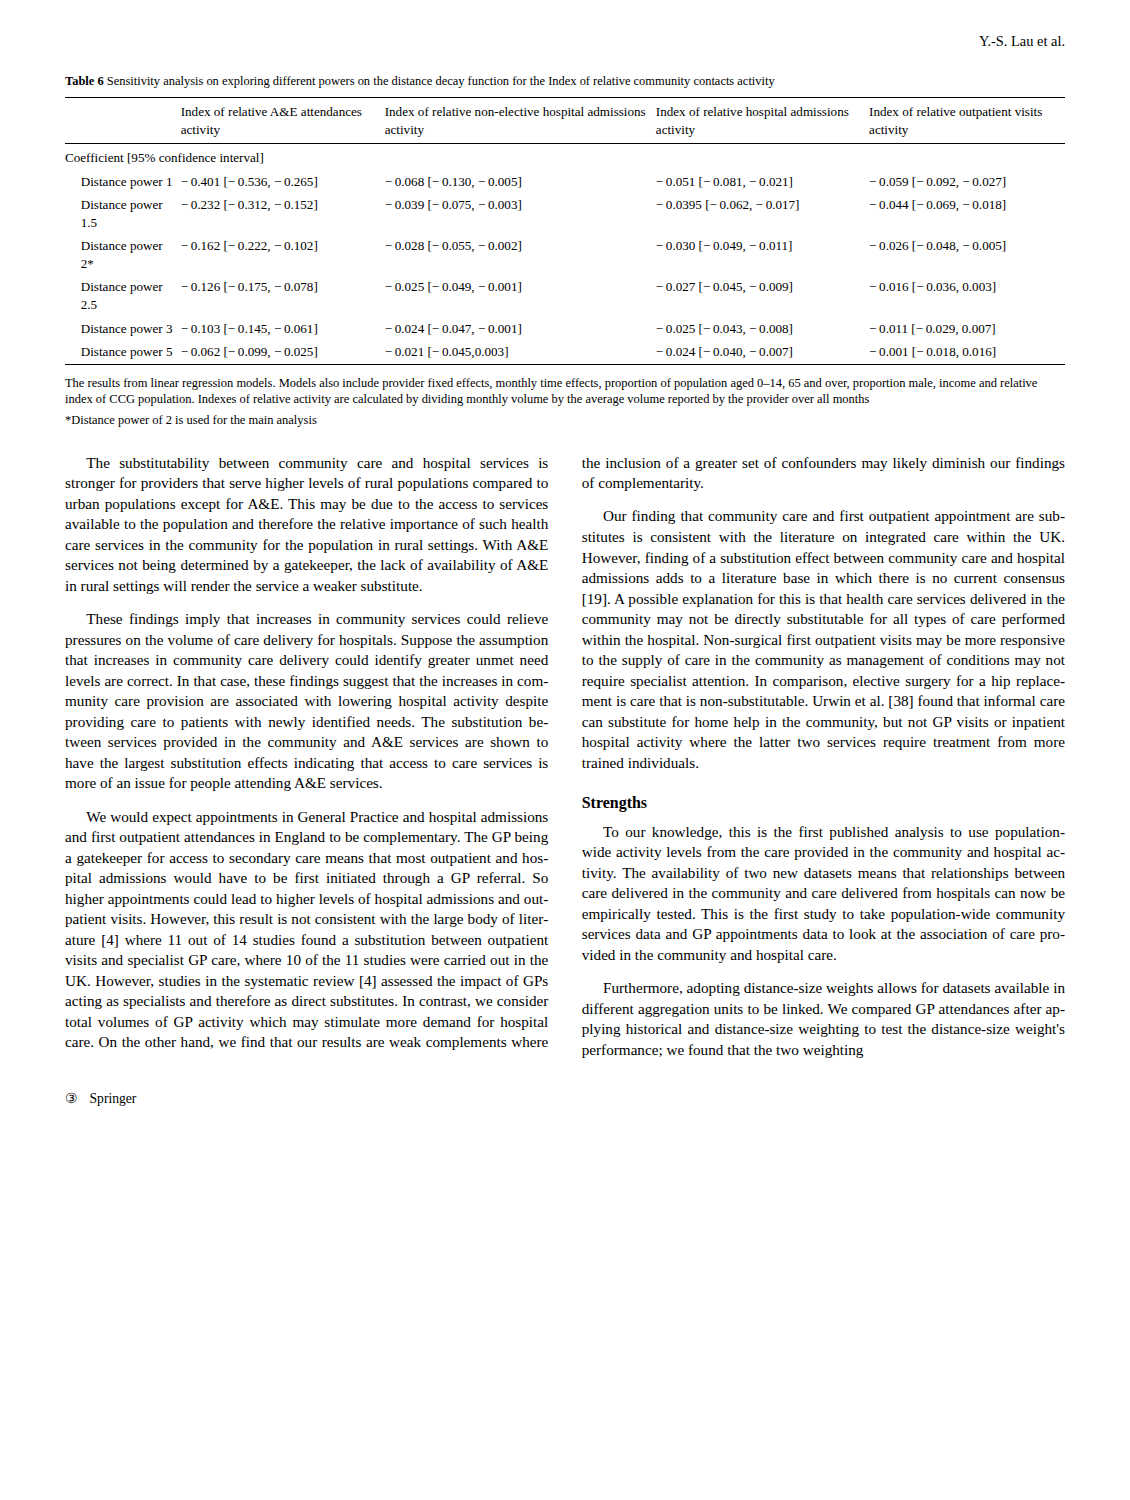Y.-S. Lau et al.
Table 6 Sensitivity analysis on exploring different powers on the distance decay function for the Index of relative community contacts activity
| | Index of relative A&E attendances activity | Index of relative non-elective hospital admissions activity | Index of relative hospital admissions activity | Index of relative outpatient visits activity |
| --- | --- | --- | --- | --- |
| Coefficient [95% confidence interval] |
| Distance power 1 | − 0.401 [− 0.536, − 0.265] | − 0.068 [− 0.130, − 0.005] | − 0.051 [− 0.081, − 0.021] | − 0.059 [− 0.092, − 0.027] |
| Distance power 1.5 | − 0.232 [− 0.312, − 0.152] | − 0.039 [− 0.075, − 0.003] | − 0.0395 [− 0.062, − 0.017] | − 0.044 [− 0.069, − 0.018] |
| Distance power 2* | − 0.162 [− 0.222, − 0.102] | − 0.028 [− 0.055, − 0.002] | − 0.030 [− 0.049, − 0.011] | − 0.026 [− 0.048, − 0.005] |
| Distance power 2.5 | − 0.126 [− 0.175, − 0.078] | − 0.025 [− 0.049, − 0.001] | − 0.027 [− 0.045, − 0.009] | − 0.016 [− 0.036, 0.003] |
| Distance power 3 | − 0.103 [− 0.145, − 0.061] | − 0.024 [− 0.047, − 0.001] | − 0.025 [− 0.043, − 0.008] | − 0.011 [− 0.029, 0.007] |
| Distance power 5 | − 0.062 [− 0.099, − 0.025] | − 0.021 [− 0.045,0.003] | − 0.024 [− 0.040, − 0.007] | − 0.001 [− 0.018, 0.016] |
The results from linear regression models. Models also include provider fixed effects, monthly time effects, proportion of population aged 0–14, 65 and over, proportion male, income and relative index of CCG population. Indexes of relative activity are calculated by dividing monthly volume by the average volume reported by the provider over all months
*Distance power of 2 is used for the main analysis
The substitutability between community care and hospital services is stronger for providers that serve higher levels of rural populations compared to urban populations except for A&E. This may be due to the access to services available to the population and therefore the relative importance of such health care services in the community for the population in rural settings. With A&E services not being determined by a gatekeeper, the lack of availability of A&E in rural settings will render the service a weaker substitute.
These findings imply that increases in community services could relieve pressures on the volume of care delivery for hospitals. Suppose the assumption that increases in community care delivery could identify greater unmet need levels are correct. In that case, these findings suggest that the increases in community care provision are associated with lowering hospital activity despite providing care to patients with newly identified needs. The substitution between services provided in the community and A&E services are shown to have the largest substitution effects indicating that access to care services is more of an issue for people attending A&E services.
We would expect appointments in General Practice and hospital admissions and first outpatient attendances in England to be complementary. The GP being a gatekeeper for access to secondary care means that most outpatient and hospital admissions would have to be first initiated through a GP referral. So higher appointments could lead to higher levels of hospital admissions and outpatient visits. However, this result is not consistent with the large body of literature [4] where 11 out of 14 studies found a substitution between outpatient visits and specialist GP care, where 10 of the 11 studies were carried out in the UK. However, studies in the systematic review [4] assessed the impact of GPs acting as specialists and therefore as direct substitutes. In contrast, we consider total volumes of GP activity which may stimulate more demand for hospital care. On the other hand, we find that our results are weak complements where the inclusion of a greater set of confounders may likely diminish our findings of complementarity.
Our finding that community care and first outpatient appointment are substitutes is consistent with the literature on integrated care within the UK. However, finding of a substitution effect between community care and hospital admissions adds to a literature base in which there is no current consensus [19]. A possible explanation for this is that health care services delivered in the community may not be directly substitutable for all types of care performed within the hospital. Non-surgical first outpatient visits may be more responsive to the supply of care in the community as management of conditions may not require specialist attention. In comparison, elective surgery for a hip replacement is care that is non-substitutable. Urwin et al. [38] found that informal care can substitute for home help in the community, but not GP visits or inpatient hospital activity where the latter two services require treatment from more trained individuals.
Strengths
To our knowledge, this is the first published analysis to use population-wide activity levels from the care provided in the community and hospital activity. The availability of two new datasets means that relationships between care delivered in the community and care delivered from hospitals can now be empirically tested. This is the first study to take population-wide community services data and GP appointments data to look at the association of care provided in the community and hospital care.
Furthermore, adopting distance-size weights allows for datasets available in different aggregation units to be linked. We compared GP attendances after applying historical and distance-size weighting to test the distance-size weight's performance; we found that the two weighting
③ Springer